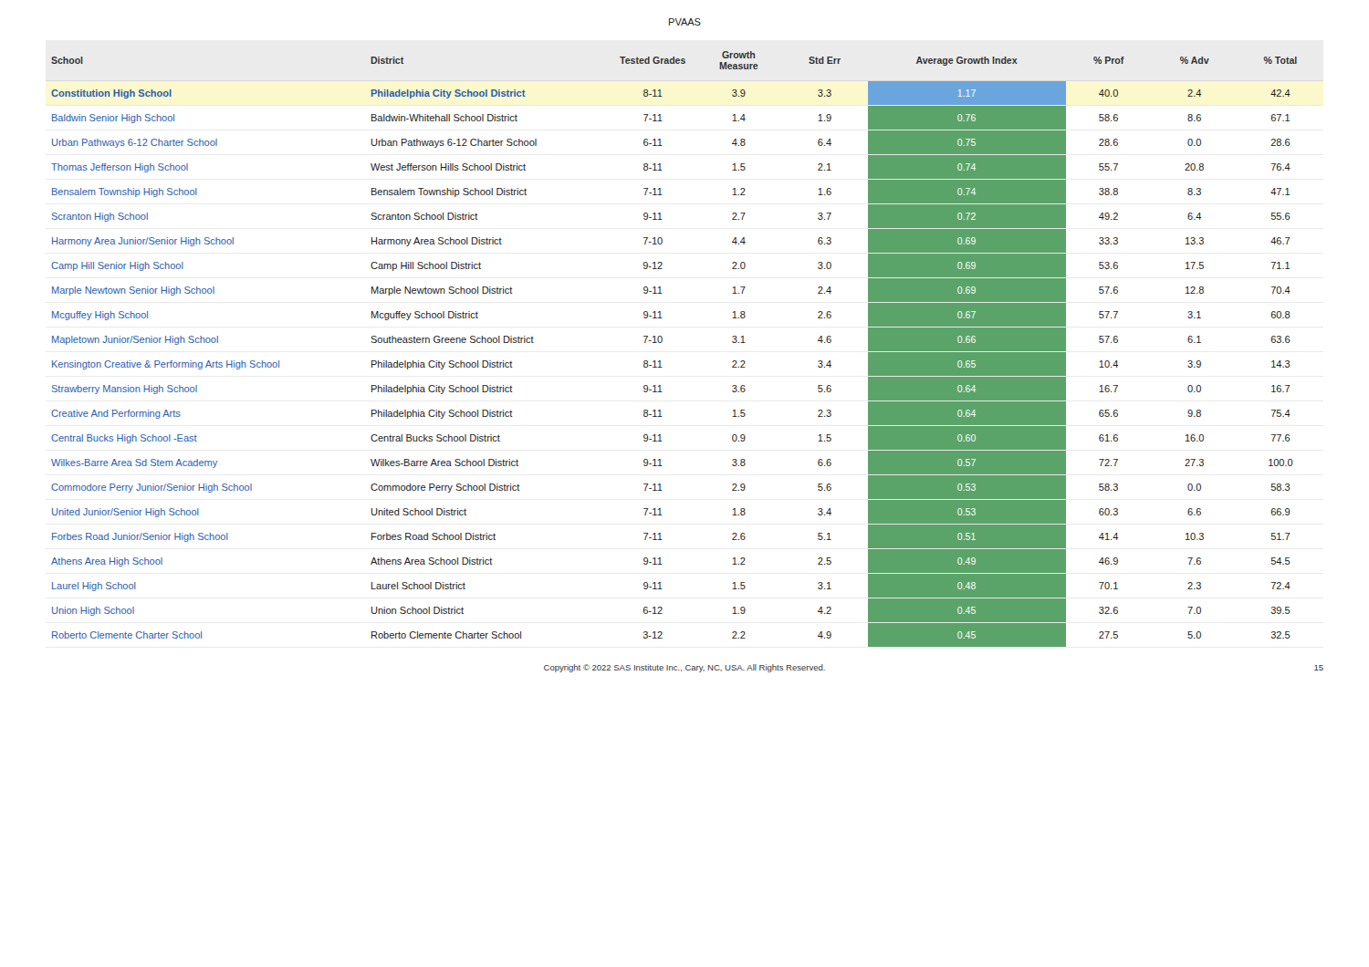PVAAS
| School | District | Tested Grades | Growth Measure | Std Err | Average Growth Index | % Prof | % Adv | % Total |
| --- | --- | --- | --- | --- | --- | --- | --- | --- |
| Constitution High School | Philadelphia City School District | 8-11 | 3.9 | 3.3 | 1.17 | 40.0 | 2.4 | 42.4 |
| Baldwin Senior High School | Baldwin-Whitehall School District | 7-11 | 1.4 | 1.9 | 0.76 | 58.6 | 8.6 | 67.1 |
| Urban Pathways 6-12 Charter School | Urban Pathways 6-12 Charter School | 6-11 | 4.8 | 6.4 | 0.75 | 28.6 | 0.0 | 28.6 |
| Thomas Jefferson High School | West Jefferson Hills School District | 8-11 | 1.5 | 2.1 | 0.74 | 55.7 | 20.8 | 76.4 |
| Bensalem Township High School | Bensalem Township School District | 7-11 | 1.2 | 1.6 | 0.74 | 38.8 | 8.3 | 47.1 |
| Scranton High School | Scranton School District | 9-11 | 2.7 | 3.7 | 0.72 | 49.2 | 6.4 | 55.6 |
| Harmony Area Junior/Senior High School | Harmony Area School District | 7-10 | 4.4 | 6.3 | 0.69 | 33.3 | 13.3 | 46.7 |
| Camp Hill Senior High School | Camp Hill School District | 9-12 | 2.0 | 3.0 | 0.69 | 53.6 | 17.5 | 71.1 |
| Marple Newtown Senior High School | Marple Newtown School District | 9-11 | 1.7 | 2.4 | 0.69 | 57.6 | 12.8 | 70.4 |
| Mcguffey High School | Mcguffey School District | 9-11 | 1.8 | 2.6 | 0.67 | 57.7 | 3.1 | 60.8 |
| Mapletown Junior/Senior High School | Southeastern Greene School District | 7-10 | 3.1 | 4.6 | 0.66 | 57.6 | 6.1 | 63.6 |
| Kensington Creative & Performing Arts High School | Philadelphia City School District | 8-11 | 2.2 | 3.4 | 0.65 | 10.4 | 3.9 | 14.3 |
| Strawberry Mansion High School | Philadelphia City School District | 9-11 | 3.6 | 5.6 | 0.64 | 16.7 | 0.0 | 16.7 |
| Creative And Performing Arts | Philadelphia City School District | 8-11 | 1.5 | 2.3 | 0.64 | 65.6 | 9.8 | 75.4 |
| Central Bucks High School -East | Central Bucks School District | 9-11 | 0.9 | 1.5 | 0.60 | 61.6 | 16.0 | 77.6 |
| Wilkes-Barre Area Sd Stem Academy | Wilkes-Barre Area School District | 9-11 | 3.8 | 6.6 | 0.57 | 72.7 | 27.3 | 100.0 |
| Commodore Perry Junior/Senior High School | Commodore Perry School District | 7-11 | 2.9 | 5.6 | 0.53 | 58.3 | 0.0 | 58.3 |
| United Junior/Senior High School | United School District | 7-11 | 1.8 | 3.4 | 0.53 | 60.3 | 6.6 | 66.9 |
| Forbes Road Junior/Senior High School | Forbes Road School District | 7-11 | 2.6 | 5.1 | 0.51 | 41.4 | 10.3 | 51.7 |
| Athens Area High School | Athens Area School District | 9-11 | 1.2 | 2.5 | 0.49 | 46.9 | 7.6 | 54.5 |
| Laurel High School | Laurel School District | 9-11 | 1.5 | 3.1 | 0.48 | 70.1 | 2.3 | 72.4 |
| Union High School | Union School District | 6-12 | 1.9 | 4.2 | 0.45 | 32.6 | 7.0 | 39.5 |
| Roberto Clemente Charter School | Roberto Clemente Charter School | 3-12 | 2.2 | 4.9 | 0.45 | 27.5 | 5.0 | 32.5 |
Copyright © 2022 SAS Institute Inc., Cary, NC, USA. All Rights Reserved. 15